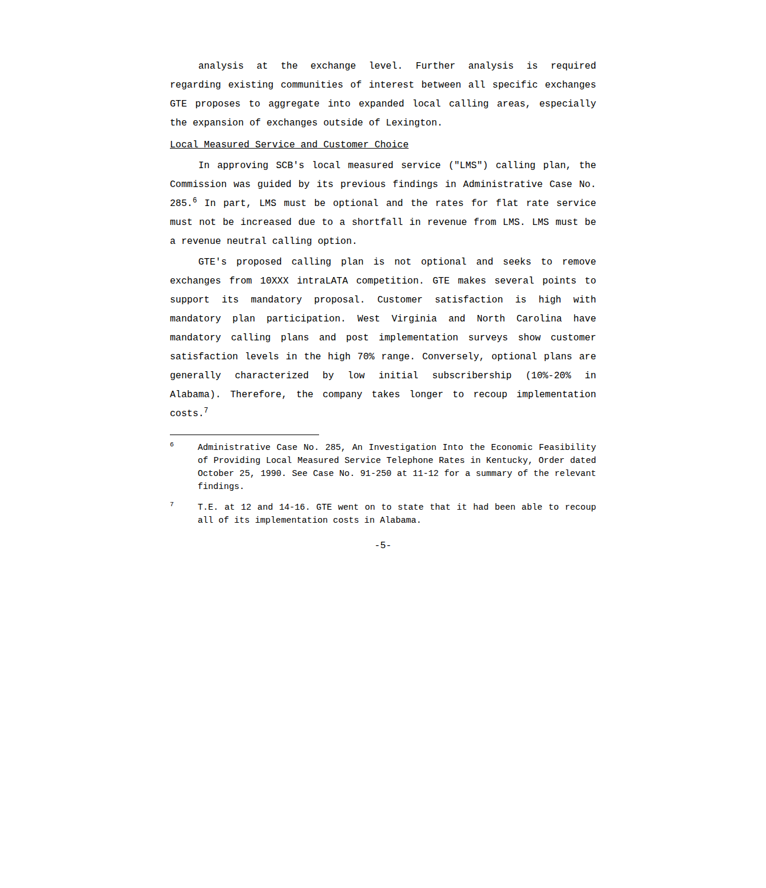analysis at the exchange level. Further analysis is required regarding existing communities of interest between all specific exchanges GTE proposes to aggregate into expanded local calling areas, especially the expansion of exchanges outside of Lexington.
Local Measured Service and Customer Choice
In approving SCB's local measured service ("LMS") calling plan, the Commission was guided by its previous findings in Administrative Case No. 285.6 In part, LMS must be optional and the rates for flat rate service must not be increased due to a shortfall in revenue from LMS. LMS must be a revenue neutral calling option.
GTE's proposed calling plan is not optional and seeks to remove exchanges from 10XXX intraLATA competition. GTE makes several points to support its mandatory proposal. Customer satisfaction is high with mandatory plan participation. West Virginia and North Carolina have mandatory calling plans and post implementation surveys show customer satisfaction levels in the high 70% range. Conversely, optional plans are generally characterized by low initial subscribership (10%-20% in Alabama). Therefore, the company takes longer to recoup implementation costs.7
6
Administrative Case No. 285, An Investigation Into the Economic Feasibility of Providing Local Measured Service Telephone Rates in Kentucky, Order dated October 25, 1990. See Case No. 91-250 at 11-12 for a summary of the relevant findings.
7
T.E. at 12 and 14-16. GTE went on to state that it had been able to recoup all of its implementation costs in Alabama.
-5-